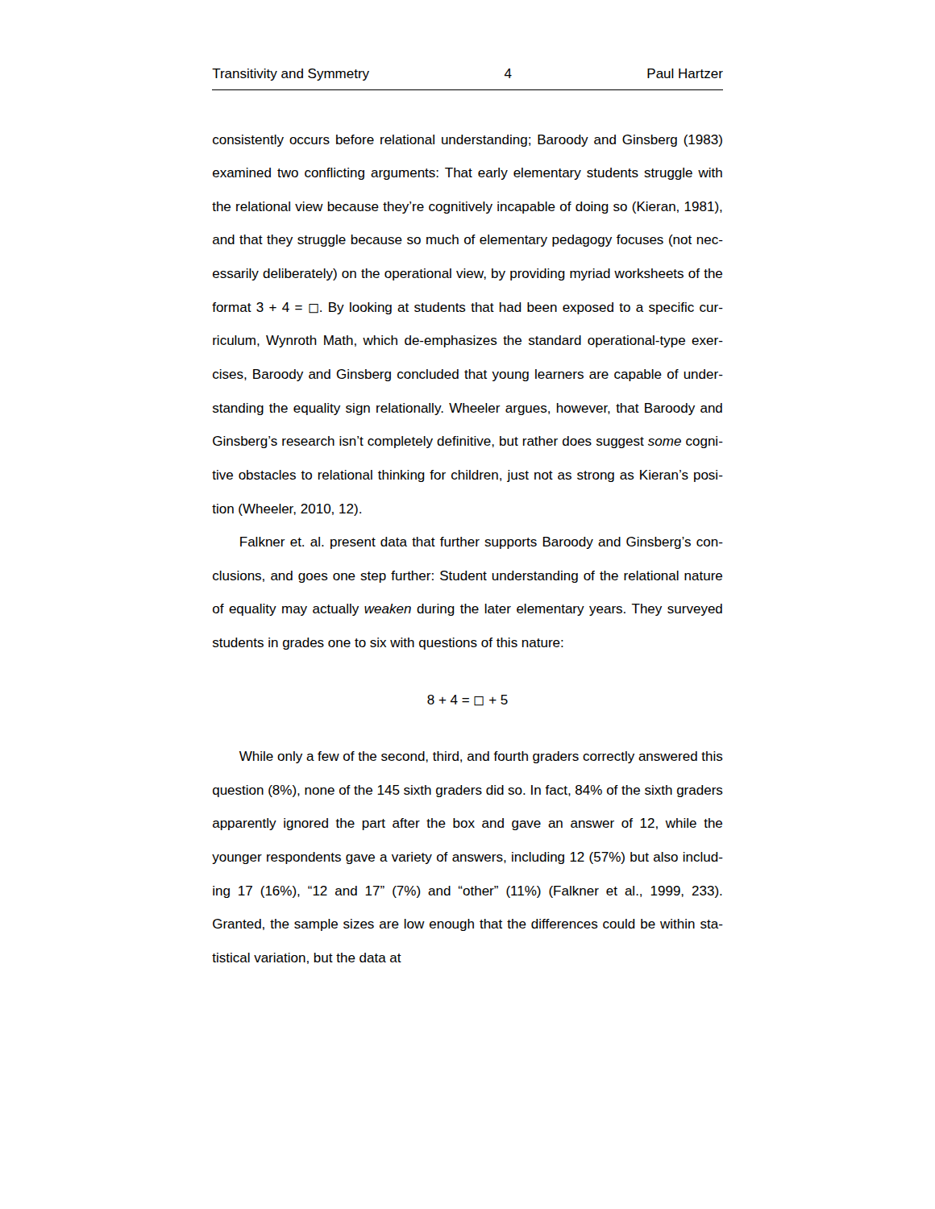Transitivity and Symmetry 4 Paul Hartzer
consistently occurs before relational understanding; Baroody and Ginsberg (1983) examined two conflicting arguments: That early elementary students struggle with the relational view because they’re cognitively incapable of doing so (Kieran, 1981), and that they struggle because so much of elementary pedagogy focuses (not necessarily deliberately) on the operational view, by providing myriad worksheets of the format 3 + 4 = ◻. By looking at students that had been exposed to a specific curriculum, Wynroth Math, which de-emphasizes the standard operational-type exercises, Baroody and Ginsberg concluded that young learners are capable of understanding the equality sign relationally. Wheeler argues, however, that Baroody and Ginsberg’s research isn’t completely definitive, but rather does suggest some cognitive obstacles to relational thinking for children, just not as strong as Kieran’s position (Wheeler, 2010, 12).
Falkner et. al. present data that further supports Baroody and Ginsberg’s conclusions, and goes one step further: Student understanding of the relational nature of equality may actually weaken during the later elementary years. They surveyed students in grades one to six with questions of this nature:
8 + 4 = ◻ + 5
While only a few of the second, third, and fourth graders correctly answered this question (8%), none of the 145 sixth graders did so. In fact, 84% of the sixth graders apparently ignored the part after the box and gave an answer of 12, while the younger respondents gave a variety of answers, including 12 (57%) but also including 17 (16%), “12 and 17” (7%) and “other” (11%) (Falkner et al., 1999, 233). Granted, the sample sizes are low enough that the differences could be within statistical variation, but the data at